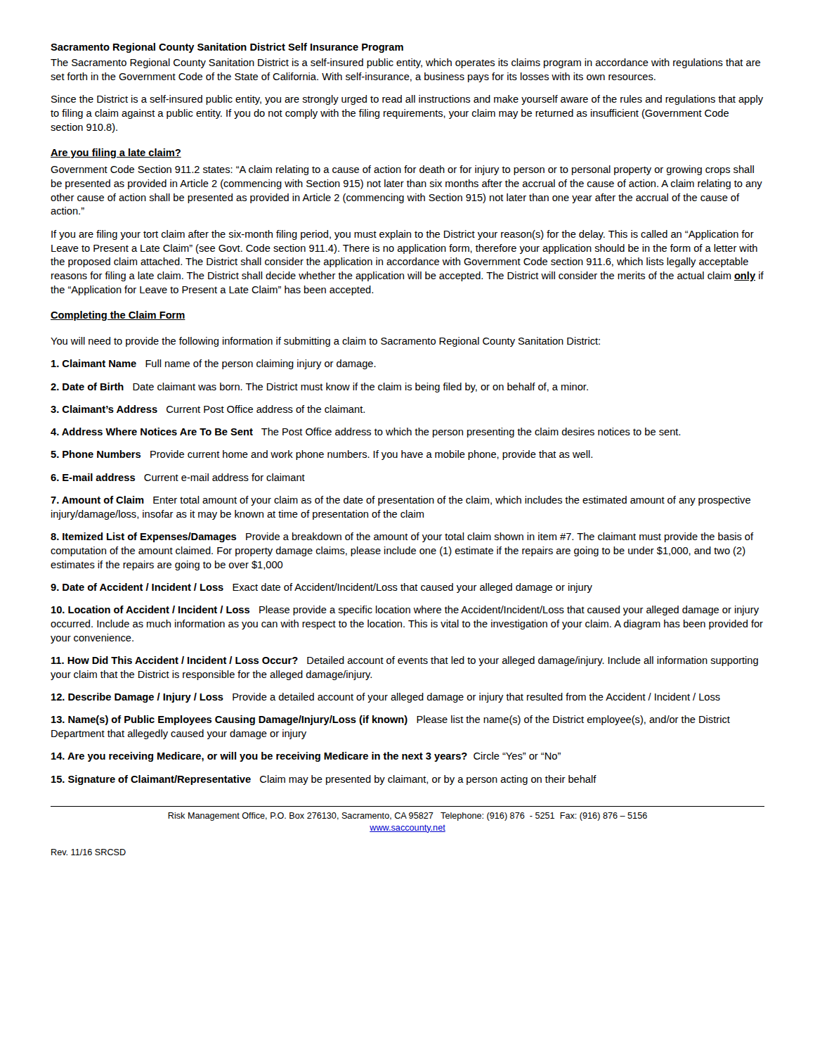Sacramento Regional County Sanitation District Self Insurance Program
The Sacramento Regional County Sanitation District is a self-insured public entity, which operates its claims program in accordance with regulations that are set forth in the Government Code of the State of California. With self-insurance, a business pays for its losses with its own resources.
Since the District is a self-insured public entity, you are strongly urged to read all instructions and make yourself aware of the rules and regulations that apply to filing a claim against a public entity. If you do not comply with the filing requirements, your claim may be returned as insufficient (Government Code section 910.8).
Are you filing a late claim?
Government Code Section 911.2 states: “A claim relating to a cause of action for death or for injury to person or to personal property or growing crops shall be presented as provided in Article 2 (commencing with Section 915) not later than six months after the accrual of the cause of action. A claim relating to any other cause of action shall be presented as provided in Article 2 (commencing with Section 915) not later than one year after the accrual of the cause of action.”
If you are filing your tort claim after the six-month filing period, you must explain to the District your reason(s) for the delay. This is called an “Application for Leave to Present a Late Claim” (see Govt. Code section 911.4). There is no application form, therefore your application should be in the form of a letter with the proposed claim attached. The District shall consider the application in accordance with Government Code section 911.6, which lists legally acceptable reasons for filing a late claim. The District shall decide whether the application will be accepted. The District will consider the merits of the actual claim only if the “Application for Leave to Present a Late Claim” has been accepted.
Completing the Claim Form
You will need to provide the following information if submitting a claim to Sacramento Regional County Sanitation District:
1. Claimant Name Full name of the person claiming injury or damage.
2. Date of Birth Date claimant was born. The District must know if the claim is being filed by, or on behalf of, a minor.
3. Claimant’s Address Current Post Office address of the claimant.
4. Address Where Notices Are To Be Sent The Post Office address to which the person presenting the claim desires notices to be sent.
5. Phone Numbers Provide current home and work phone numbers. If you have a mobile phone, provide that as well.
6. E-mail address Current e-mail address for claimant
7. Amount of Claim Enter total amount of your claim as of the date of presentation of the claim, which includes the estimated amount of any prospective injury/damage/loss, insofar as it may be known at time of presentation of the claim
8. Itemized List of Expenses/Damages Provide a breakdown of the amount of your total claim shown in item #7. The claimant must provide the basis of computation of the amount claimed. For property damage claims, please include one (1) estimate if the repairs are going to be under $1,000, and two (2) estimates if the repairs are going to be over $1,000
9. Date of Accident / Incident / Loss Exact date of Accident/Incident/Loss that caused your alleged damage or injury
10. Location of Accident / Incident / Loss Please provide a specific location where the Accident/Incident/Loss that caused your alleged damage or injury occurred. Include as much information as you can with respect to the location. This is vital to the investigation of your claim. A diagram has been provided for your convenience.
11. How Did This Accident / Incident / Loss Occur? Detailed account of events that led to your alleged damage/injury. Include all information supporting your claim that the District is responsible for the alleged damage/injury.
12. Describe Damage / Injury / Loss Provide a detailed account of your alleged damage or injury that resulted from the Accident / Incident / Loss
13. Name(s) of Public Employees Causing Damage/Injury/Loss (if known) Please list the name(s) of the District employee(s), and/or the District Department that allegedly caused your damage or injury
14. Are you receiving Medicare, or will you be receiving Medicare in the next 3 years? Circle “Yes” or “No”
15. Signature of Claimant/Representative Claim may be presented by claimant, or by a person acting on their behalf
Risk Management Office, P.O. Box 276130, Sacramento, CA 95827 Telephone: (916) 876 - 5251 Fax: (916) 876 – 5156
www.saccounty.net
Rev. 11/16 SRCSD